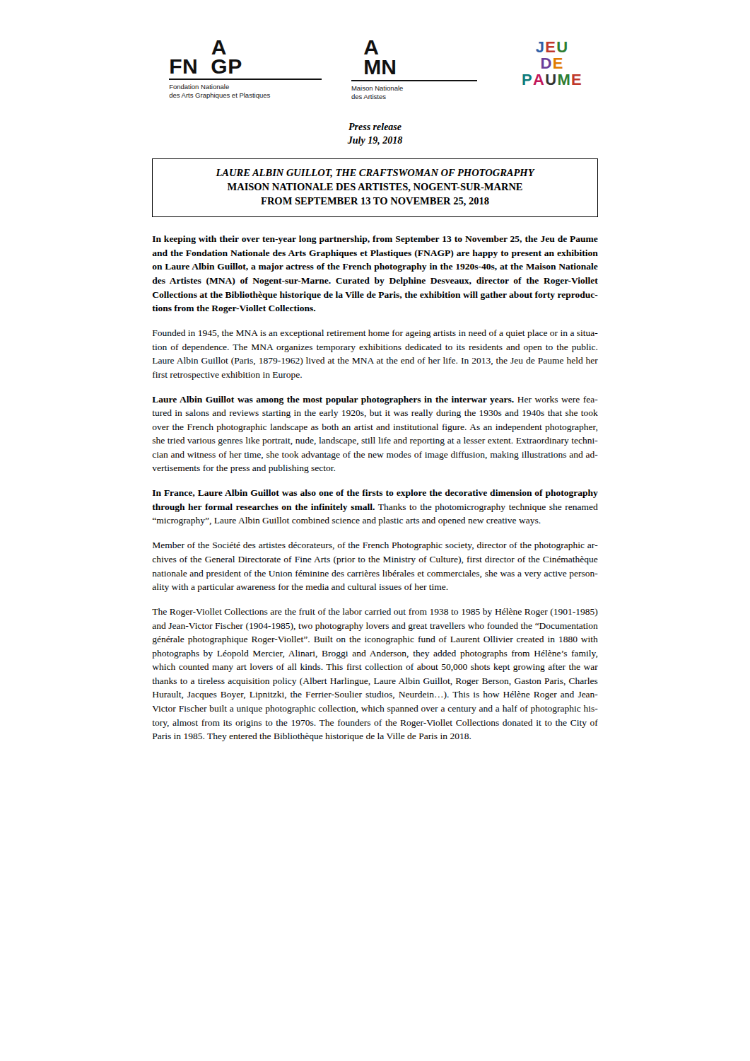A
FN GP
Fondation Nationale
des Arts Graphiques et Plastiques
A
MN
Maison Nationale
des Artistes
JEU
DE
PAUME
Press release
July 19, 2018
LAURE ALBIN GUILLOT, THE CRAFTSWOMAN OF PHOTOGRAPHY
MAISON NATIONALE DES ARTISTES, NOGENT-SUR-MARNE
FROM SEPTEMBER 13 TO NOVEMBER 25, 2018
In keeping with their over ten-year long partnership, from September 13 to November 25, the Jeu de Paume and the Fondation Nationale des Arts Graphiques et Plastiques (FNAGP) are happy to present an exhibition on Laure Albin Guillot, a major actress of the French photography in the 1920s-40s, at the Maison Nationale des Artistes (MNA) of Nogent-sur-Marne. Curated by Delphine Desveaux, director of the Roger-Viollet Collections at the Bibliothèque historique de la Ville de Paris, the exhibition will gather about forty reproductions from the Roger-Viollet Collections.
Founded in 1945, the MNA is an exceptional retirement home for ageing artists in need of a quiet place or in a situation of dependence. The MNA organizes temporary exhibitions dedicated to its residents and open to the public. Laure Albin Guillot (Paris, 1879-1962) lived at the MNA at the end of her life. In 2013, the Jeu de Paume held her first retrospective exhibition in Europe.
Laure Albin Guillot was among the most popular photographers in the interwar years. Her works were featured in salons and reviews starting in the early 1920s, but it was really during the 1930s and 1940s that she took over the French photographic landscape as both an artist and institutional figure. As an independent photographer, she tried various genres like portrait, nude, landscape, still life and reporting at a lesser extent. Extraordinary technician and witness of her time, she took advantage of the new modes of image diffusion, making illustrations and advertisements for the press and publishing sector.
In France, Laure Albin Guillot was also one of the firsts to explore the decorative dimension of photography through her formal researches on the infinitely small. Thanks to the photomicrography technique she renamed “micrography”, Laure Albin Guillot combined science and plastic arts and opened new creative ways.
Member of the Société des artistes décorateurs, of the French Photographic society, director of the photographic archives of the General Directorate of Fine Arts (prior to the Ministry of Culture), first director of the Cinémathèque nationale and president of the Union féminine des carrières libérales et commerciales, she was a very active personality with a particular awareness for the media and cultural issues of her time.
The Roger-Viollet Collections are the fruit of the labor carried out from 1938 to 1985 by Hélène Roger (1901-1985) and Jean-Victor Fischer (1904-1985), two photography lovers and great travellers who founded the “Documentation générale photographique Roger-Viollet”. Built on the iconographic fund of Laurent Ollivier created in 1880 with photographs by Léopold Mercier, Alinari, Broggi and Anderson, they added photographs from Hélène’s family, which counted many art lovers of all kinds. This first collection of about 50,000 shots kept growing after the war thanks to a tireless acquisition policy (Albert Harlingue, Laure Albin Guillot, Roger Berson, Gaston Paris, Charles Hurault, Jacques Boyer, Lipnitzki, the Ferrier-Soulier studios, Neurdein…). This is how Hélène Roger and Jean-Victor Fischer built a unique photographic collection, which spanned over a century and a half of photographic history, almost from its origins to the 1970s. The founders of the Roger-Viollet Collections donated it to the City of Paris in 1985. They entered the Bibliothèque historique de la Ville de Paris in 2018.